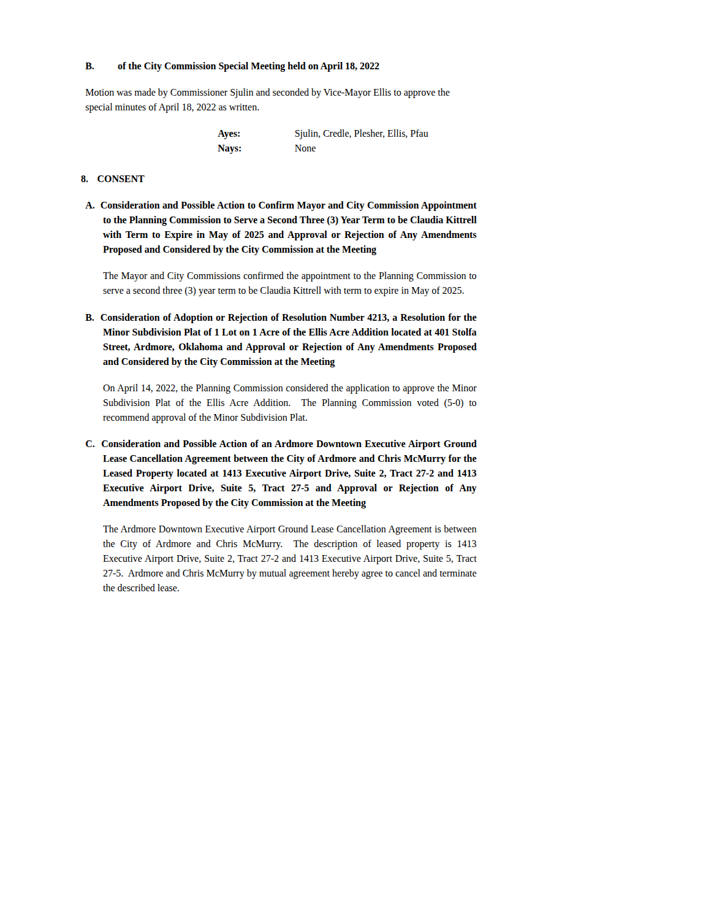B. of the City Commission Special Meeting held on April 18, 2022
Motion was made by Commissioner Sjulin and seconded by Vice-Mayor Ellis to approve the special minutes of April 18, 2022 as written.
| Ayes: | Sjulin, Credle, Plesher, Ellis, Pfau |
| Nays: | None |
8. CONSENT
A. Consideration and Possible Action to Confirm Mayor and City Commission Appointment to the Planning Commission to Serve a Second Three (3) Year Term to be Claudia Kittrell with Term to Expire in May of 2025 and Approval or Rejection of Any Amendments Proposed and Considered by the City Commission at the Meeting
The Mayor and City Commissions confirmed the appointment to the Planning Commission to serve a second three (3) year term to be Claudia Kittrell with term to expire in May of 2025.
B. Consideration of Adoption or Rejection of Resolution Number 4213, a Resolution for the Minor Subdivision Plat of 1 Lot on 1 Acre of the Ellis Acre Addition located at 401 Stolfa Street, Ardmore, Oklahoma and Approval or Rejection of Any Amendments Proposed and Considered by the City Commission at the Meeting
On April 14, 2022, the Planning Commission considered the application to approve the Minor Subdivision Plat of the Ellis Acre Addition. The Planning Commission voted (5-0) to recommend approval of the Minor Subdivision Plat.
C. Consideration and Possible Action of an Ardmore Downtown Executive Airport Ground Lease Cancellation Agreement between the City of Ardmore and Chris McMurry for the Leased Property located at 1413 Executive Airport Drive, Suite 2, Tract 27-2 and 1413 Executive Airport Drive, Suite 5, Tract 27-5 and Approval or Rejection of Any Amendments Proposed by the City Commission at the Meeting
The Ardmore Downtown Executive Airport Ground Lease Cancellation Agreement is between the City of Ardmore and Chris McMurry. The description of leased property is 1413 Executive Airport Drive, Suite 2, Tract 27-2 and 1413 Executive Airport Drive, Suite 5, Tract 27-5. Ardmore and Chris McMurry by mutual agreement hereby agree to cancel and terminate the described lease.